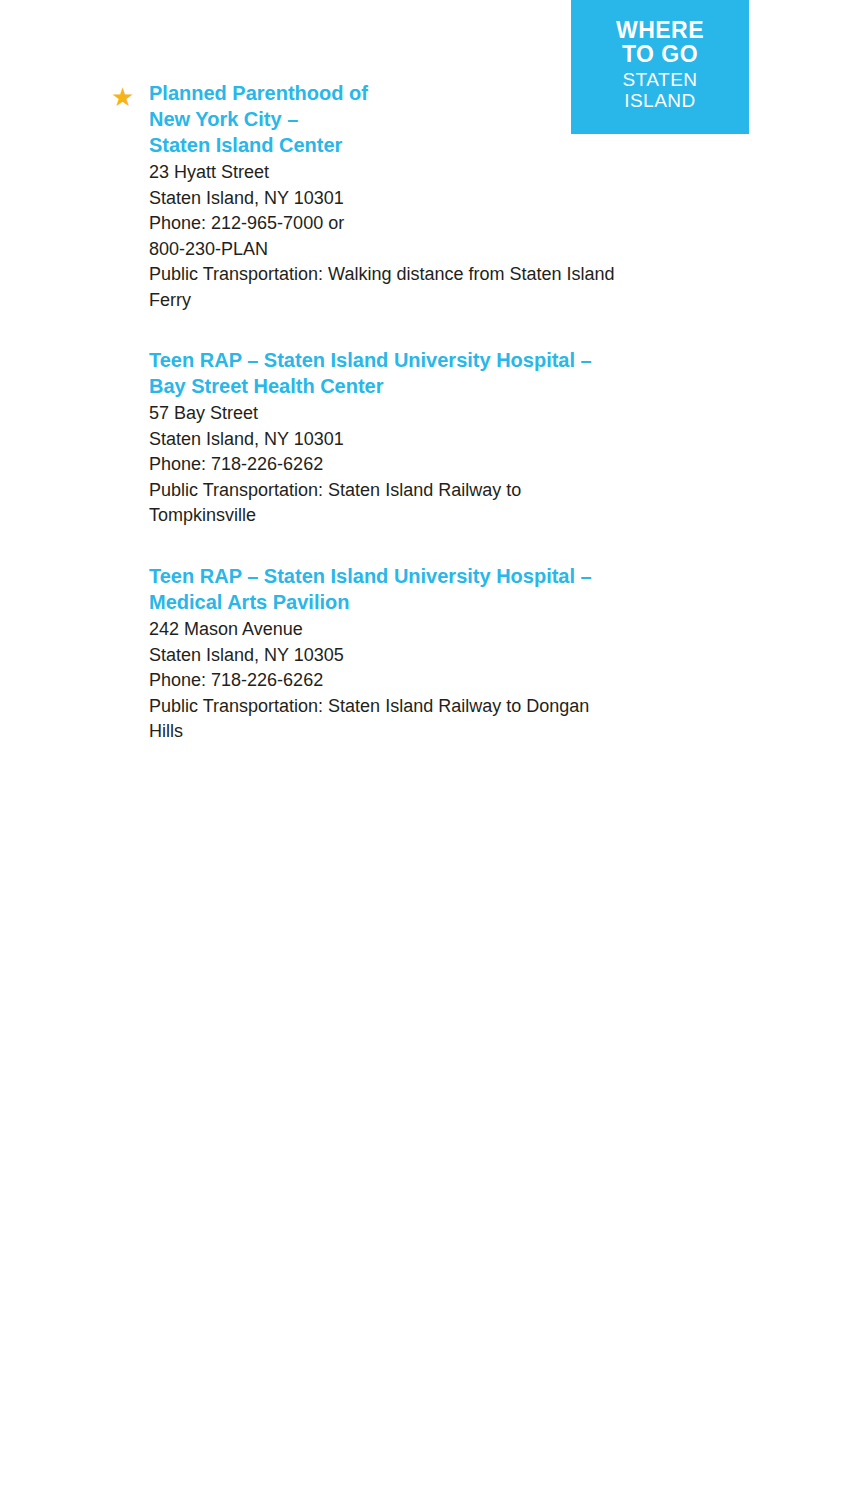WHERE
TO GO
STATEN
ISLAND
★
Planned Parenthood of
New York City –
Staten Island Center
23 Hyatt Street
Staten Island, NY 10301
Phone: 212-965-7000 or
800-230-PLAN
Public Transportation: Walking distance from Staten Island Ferry
Teen RAP – Staten Island University Hospital – Bay Street Health Center
57 Bay Street
Staten Island, NY 10301
Phone: 718-226-6262
Public Transportation: Staten Island Railway to Tompkinsville
Teen RAP – Staten Island University Hospital – Medical Arts Pavilion
242 Mason Avenue
Staten Island, NY 10305
Phone: 718-226-6262
Public Transportation: Staten Island Railway to Dongan Hills